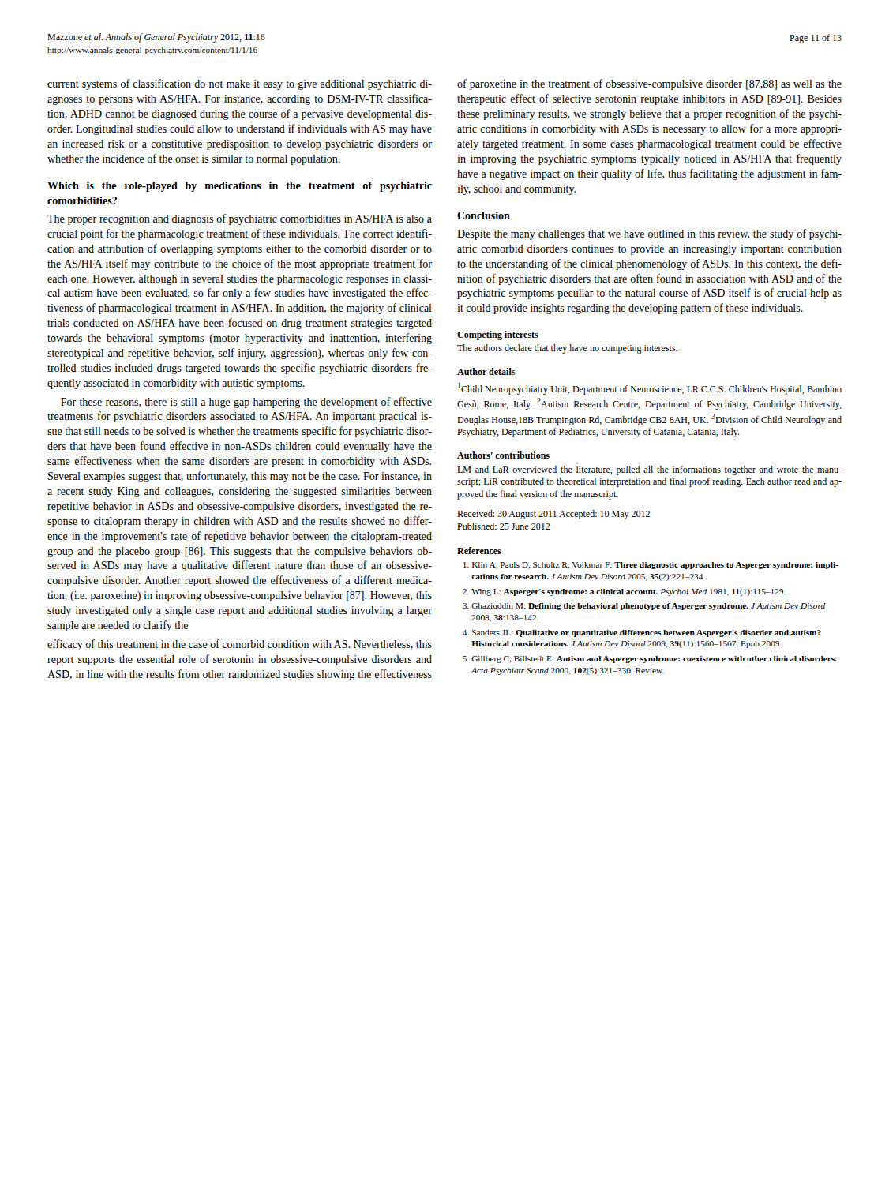Mazzone et al. Annals of General Psychiatry 2012, 11:16
http://www.annals-general-psychiatry.com/content/11/1/16
Page 11 of 13
current systems of classification do not make it easy to give additional psychiatric diagnoses to persons with AS/HFA. For instance, according to DSM-IV-TR classification, ADHD cannot be diagnosed during the course of a pervasive developmental disorder. Longitudinal studies could allow to understand if individuals with AS may have an increased risk or a constitutive predisposition to develop psychiatric disorders or whether the incidence of the onset is similar to normal population.
Which is the role-played by medications in the treatment of psychiatric comorbidities?
The proper recognition and diagnosis of psychiatric comorbidities in AS/HFA is also a crucial point for the pharmacologic treatment of these individuals. The correct identification and attribution of overlapping symptoms either to the comorbid disorder or to the AS/HFA itself may contribute to the choice of the most appropriate treatment for each one. However, although in several studies the pharmacologic responses in classical autism have been evaluated, so far only a few studies have investigated the effectiveness of pharmacological treatment in AS/HFA. In addition, the majority of clinical trials conducted on AS/HFA have been focused on drug treatment strategies targeted towards the behavioral symptoms (motor hyperactivity and inattention, interfering stereotypical and repetitive behavior, self-injury, aggression), whereas only few controlled studies included drugs targeted towards the specific psychiatric disorders frequently associated in comorbidity with autistic symptoms.
For these reasons, there is still a huge gap hampering the development of effective treatments for psychiatric disorders associated to AS/HFA. An important practical issue that still needs to be solved is whether the treatments specific for psychiatric disorders that have been found effective in non-ASDs children could eventually have the same effectiveness when the same disorders are present in comorbidity with ASDs. Several examples suggest that, unfortunately, this may not be the case. For instance, in a recent study King and colleagues, considering the suggested similarities between repetitive behavior in ASDs and obsessive-compulsive disorders, investigated the response to citalopram therapy in children with ASD and the results showed no difference in the improvement's rate of repetitive behavior between the citalopram-treated group and the placebo group [86]. This suggests that the compulsive behaviors observed in ASDs may have a qualitative different nature than those of an obsessive-compulsive disorder. Another report showed the effectiveness of a different medication, (i.e. paroxetine) in improving obsessive-compulsive behavior [87]. However, this study investigated only a single case report and additional studies involving a larger sample are needed to clarify the
efficacy of this treatment in the case of comorbid condition with AS. Nevertheless, this report supports the essential role of serotonin in obsessive-compulsive disorders and ASD, in line with the results from other randomized studies showing the effectiveness of paroxetine in the treatment of obsessive-compulsive disorder [87,88] as well as the therapeutic effect of selective serotonin reuptake inhibitors in ASD [89-91]. Besides these preliminary results, we strongly believe that a proper recognition of the psychiatric conditions in comorbidity with ASDs is necessary to allow for a more appropriately targeted treatment. In some cases pharmacological treatment could be effective in improving the psychiatric symptoms typically noticed in AS/HFA that frequently have a negative impact on their quality of life, thus facilitating the adjustment in family, school and community.
Conclusion
Despite the many challenges that we have outlined in this review, the study of psychiatric comorbid disorders continues to provide an increasingly important contribution to the understanding of the clinical phenomenology of ASDs. In this context, the definition of psychiatric disorders that are often found in association with ASD and of the psychiatric symptoms peculiar to the natural course of ASD itself is of crucial help as it could provide insights regarding the developing pattern of these individuals.
Competing interests
The authors declare that they have no competing interests.
Author details
1Child Neuropsychiatry Unit, Department of Neuroscience, I.R.C.C.S. Children's Hospital, Bambino Gesù, Rome, Italy. 2Autism Research Centre, Department of Psychiatry, Cambridge University, Douglas House,18B Trumpington Rd, Cambridge CB2 8AH, UK. 3Division of Child Neurology and Psychiatry, Department of Pediatrics, University of Catania, Catania, Italy.
Authors' contributions
LM and LaR overviewed the literature, pulled all the informations together and wrote the manuscript; LiR contributed to theoretical interpretation and final proof reading. Each author read and approved the final version of the manuscript.
Received: 30 August 2011 Accepted: 10 May 2012
Published: 25 June 2012
References
Klin A, Pauls D, Schultz R, Volkmar F: Three diagnostic approaches to Asperger syndrome: implications for research. J Autism Dev Disord 2005, 35(2):221–234.
Wing L: Asperger's syndrome: a clinical account. Psychol Med 1981, 11(1):115–129.
Ghaziuddin M: Defining the behavioral phenotype of Asperger syndrome. J Autism Dev Disord 2008, 38:138–142.
Sanders JL: Qualitative or quantitative differences between Asperger's disorder and autism? Historical considerations. J Autism Dev Disord 2009, 39(11):1560–1567. Epub 2009.
Gillberg C, Billstedt E: Autism and Asperger syndrome: coexistence with other clinical disorders. Acta Psychiatr Scand 2000, 102(5):321–330. Review.